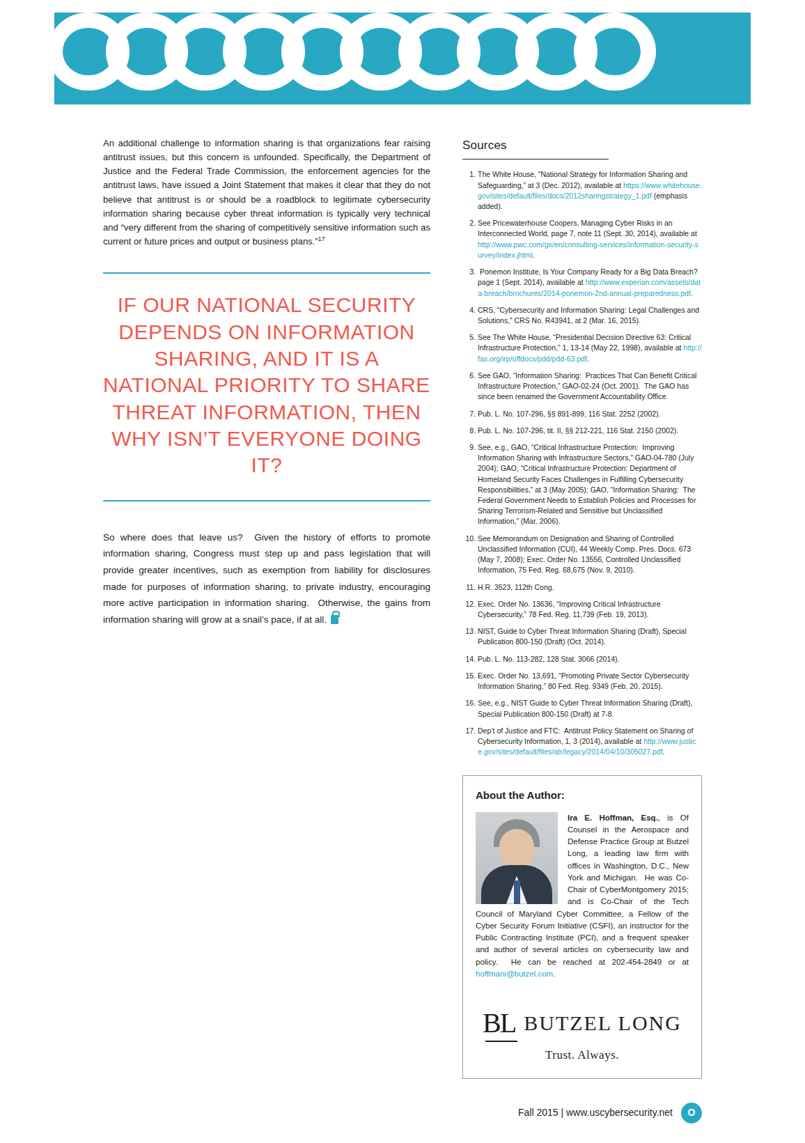An additional challenge to information sharing is that organizations fear raising antitrust issues, but this concern is unfounded. Specifically, the Department of Justice and the Federal Trade Commission, the enforcement agencies for the antitrust laws, have issued a Joint Statement that makes it clear that they do not believe that antitrust is or should be a roadblock to legitimate cybersecurity information sharing because cyber threat information is typically very technical and “very different from the sharing of competitively sensitive information such as current or future prices and output or business plans.”17
If our national security depends on information sharing, and it is a national priority to share threat information, then why isn’t everyone doing it?
So where does that leave us? Given the history of efforts to promote information sharing, Congress must step up and pass legislation that will provide greater incentives, such as exemption from liability for disclosures made for purposes of information sharing, to private industry, encouraging more active participation in information sharing. Otherwise, the gains from information sharing will grow at a snail’s pace, if at all.
Sources
The White House, “National Strategy for Information Sharing and Safeguarding,” at 3 (Dec. 2012), available at https://www.whitehouse.gov/sites/default/files/docs/2012sharingstrategy_1.pdf (emphasis added).
See Pricewaterhouse Coopers, Managing Cyber Risks in an Interconnected World, page 7, note 11 (Sept. 30, 2014), available at http://www.pwc.com/gx/en/consulting-services/information-security-survey/index.jhtml.
Ponemon Institute, Is Your Company Ready for a Big Data Breach? page 1 (Sept. 2014), available at http://www.experian.com/assets/data-breach/brochures/2014-ponemon-2nd-annual-preparedness.pdf.
CRS, “Cybersecurity and Information Sharing: Legal Challenges and Solutions,” CRS No. R43941, at 2 (Mar. 16, 2015).
See The White House, “Presidential Decision Directive 63: Critical Infrastructure Protection,” 1, 13-14 (May 22, 1998), available at http://fas.org/irp/offdocs/pdd/pdd-63.pdf.
See GAO, “Information Sharing: Practices That Can Benefit Critical Infrastructure Protection,” GAO-02-24 (Oct. 2001). The GAO has since been renamed the Government Accountability Office.
Pub. L. No. 107-296, §§ 891-899, 116 Stat. 2252 (2002).
Pub. L. No. 107-296, tit. II, §§ 212-221, 116 Stat. 2150 (2002).
See, e.g., GAO, “Critical Infrastructure Protection: Improving Information Sharing with Infrastructure Sectors,” GAO-04-780 (July 2004); GAO, “Critical Infrastructure Protection: Department of Homeland Security Faces Challenges in Fulfilling Cybersecurity Responsibilities,” at 3 (May 2005); GAO, “Information Sharing: The Federal Government Needs to Establish Policies and Processes for Sharing Terrorism-Related and Sensitive but Unclassified Information,” (Mar. 2006).
See Memorandum on Designation and Sharing of Controlled Unclassified Information (CUI), 44 Weekly Comp. Pres. Docs. 673 (May 7, 2008); Exec. Order No. 13556, Controlled Unclassified Information, 75 Fed. Reg. 68,675 (Nov. 9, 2010).
H.R. 3523, 112th Cong.
Exec. Order No. 13636, “Improving Critical Infrastructure Cybersecurity,” 78 Fed. Reg. 11,739 (Feb. 19, 2013).
NIST, Guide to Cyber Threat Information Sharing (Draft), Special Publication 800-150 (Draft) (Oct. 2014).
Pub. L. No. 113-282, 128 Stat. 3066 (2014).
Exec. Order No. 13,691, “Promoting Private Sector Cybersecurity Information Sharing,” 80 Fed. Reg. 9349 (Feb. 20, 2015).
See, e.g., NIST Guide to Cyber Threat Information Sharing (Draft), Special Publication 800-150 (Draft) at 7-8.
Dep’t of Justice and FTC: Antitrust Policy Statement on Sharing of Cybersecurity Information, 1, 3 (2014), available at http://www.justice.gov/sites/default/files/atr/legacy/2014/04/10/305027.pdf.
About the Author:
Ira E. Hoffman, Esq., is Of Counsel in the Aerospace and Defense Practice Group at Butzel Long, a leading law firm with offices in Washington, D.C., New York and Michigan. He was Co-Chair of CyberMontgomery 2015; and is Co-Chair of the Tech Council of Maryland Cyber Committee, a Fellow of the Cyber Security Forum Initiative (CSFI), an instructor for the Public Contracting Institute (PCI), and a frequent speaker and author of several articles on cybersecurity law and policy. He can be reached at 202-454-2849 or at hoffmani@butzel.com.
BL BUTZEL LONG
Trust. Always.
Fall 2015 | www.uscybersecurity.net O